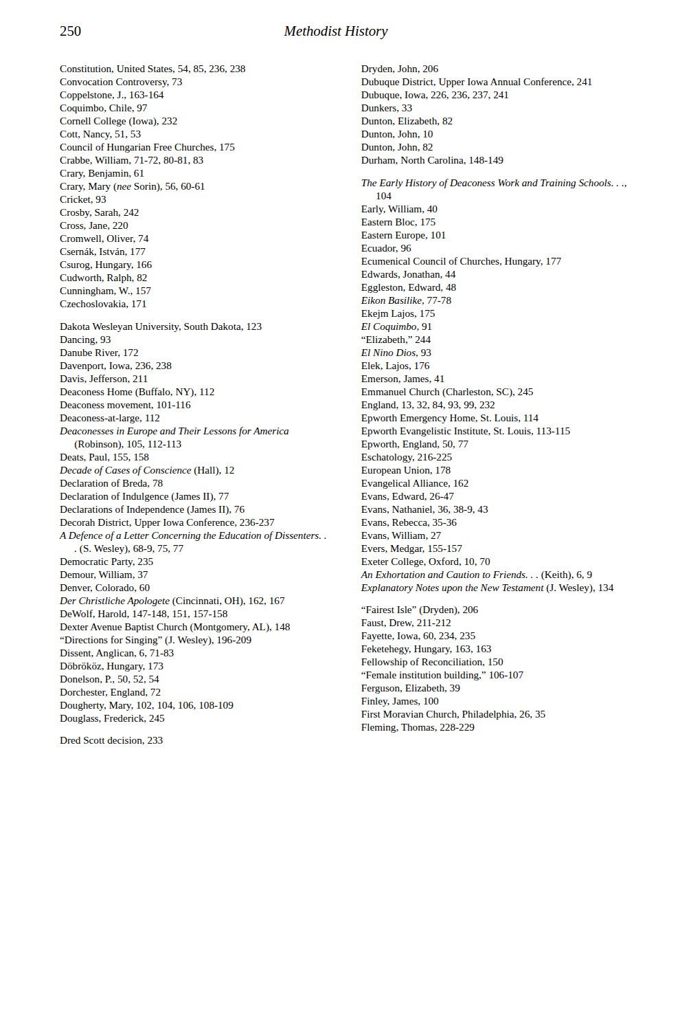250 Methodist History
Constitution, United States, 54, 85, 236, 238
Convocation Controversy, 73
Coppelstone, J., 163-164
Coquimbo, Chile, 97
Cornell College (Iowa), 232
Cott, Nancy, 51, 53
Council of Hungarian Free Churches, 175
Crabbe, William, 71-72, 80-81, 83
Crary, Benjamin, 61
Crary, Mary (nee Sorin), 56, 60-61
Cricket, 93
Crosby, Sarah, 242
Cross, Jane, 220
Cromwell, Oliver, 74
Csernák, István, 177
Csurog, Hungary, 166
Cudworth, Ralph, 82
Cunningham, W., 157
Czechoslovakia, 171
Dakota Wesleyan University, South Dakota, 123
Dancing, 93
Danube River, 172
Davenport, Iowa, 236, 238
Davis, Jefferson, 211
Deaconess Home (Buffalo, NY), 112
Deaconess movement, 101-116
Deaconess-at-large, 112
Deaconesses in Europe and Their Lessons for America (Robinson), 105, 112-113
Deats, Paul, 155, 158
Decade of Cases of Conscience (Hall), 12
Declaration of Breda, 78
Declaration of Indulgence (James II), 77
Declarations of Independence (James II), 76
Decorah District, Upper Iowa Conference, 236-237
A Defence of a Letter Concerning the Education of Dissenters. . . (S. Wesley), 68-9, 75, 77
Democratic Party, 235
Demour, William, 37
Denver, Colorado, 60
Der Christliche Apologete (Cincinnati, OH), 162, 167
DeWolf, Harold, 147-148, 151, 157-158
Dexter Avenue Baptist Church (Montgomery, AL), 148
“Directions for Singing” (J. Wesley), 196-209
Dissent, Anglican, 6, 71-83
Döbrököz, Hungary, 173
Donelson, P., 50, 52, 54
Dorchester, England, 72
Dougherty, Mary, 102, 104, 106, 108-109
Douglass, Frederick, 245
Dred Scott decision, 233
Dryden, John, 206
Dubuque District, Upper Iowa Annual Conference, 241
Dubuque, Iowa, 226, 236, 237, 241
Dunkers, 33
Dunton, Elizabeth, 82
Dunton, John, 10
Dunton, John, 82
Durham, North Carolina, 148-149
The Early History of Deaconess Work and Training Schools. . ., 104
Early, William, 40
Eastern Bloc, 175
Eastern Europe, 101
Ecuador, 96
Ecumenical Council of Churches, Hungary, 177
Edwards, Jonathan, 44
Eggleston, Edward, 48
Eikon Basilike, 77-78
Ekejm Lajos, 175
El Coquimbo, 91
“Elizabeth,” 244
El Nino Dios, 93
Elek, Lajos, 176
Emerson, James, 41
Emmanuel Church (Charleston, SC), 245
England, 13, 32, 84, 93, 99, 232
Epworth Emergency Home, St. Louis, 114
Epworth Evangelistic Institute, St. Louis, 113-115
Epworth, England, 50, 77
Eschatology, 216-225
European Union, 178
Evangelical Alliance, 162
Evans, Edward, 26-47
Evans, Nathaniel, 36, 38-9, 43
Evans, Rebecca, 35-36
Evans, William, 27
Evers, Medgar, 155-157
Exeter College, Oxford, 10, 70
An Exhortation and Caution to Friends. . . (Keith), 6, 9
Explanatory Notes upon the New Testament (J. Wesley), 134
“Fairest Isle” (Dryden), 206
Faust, Drew, 211-212
Fayette, Iowa, 60, 234, 235
Feketehegy, Hungary, 163, 163
Fellowship of Reconciliation, 150
“Female institution building,” 106-107
Ferguson, Elizabeth, 39
Finley, James, 100
First Moravian Church, Philadelphia, 26, 35
Fleming, Thomas, 228-229